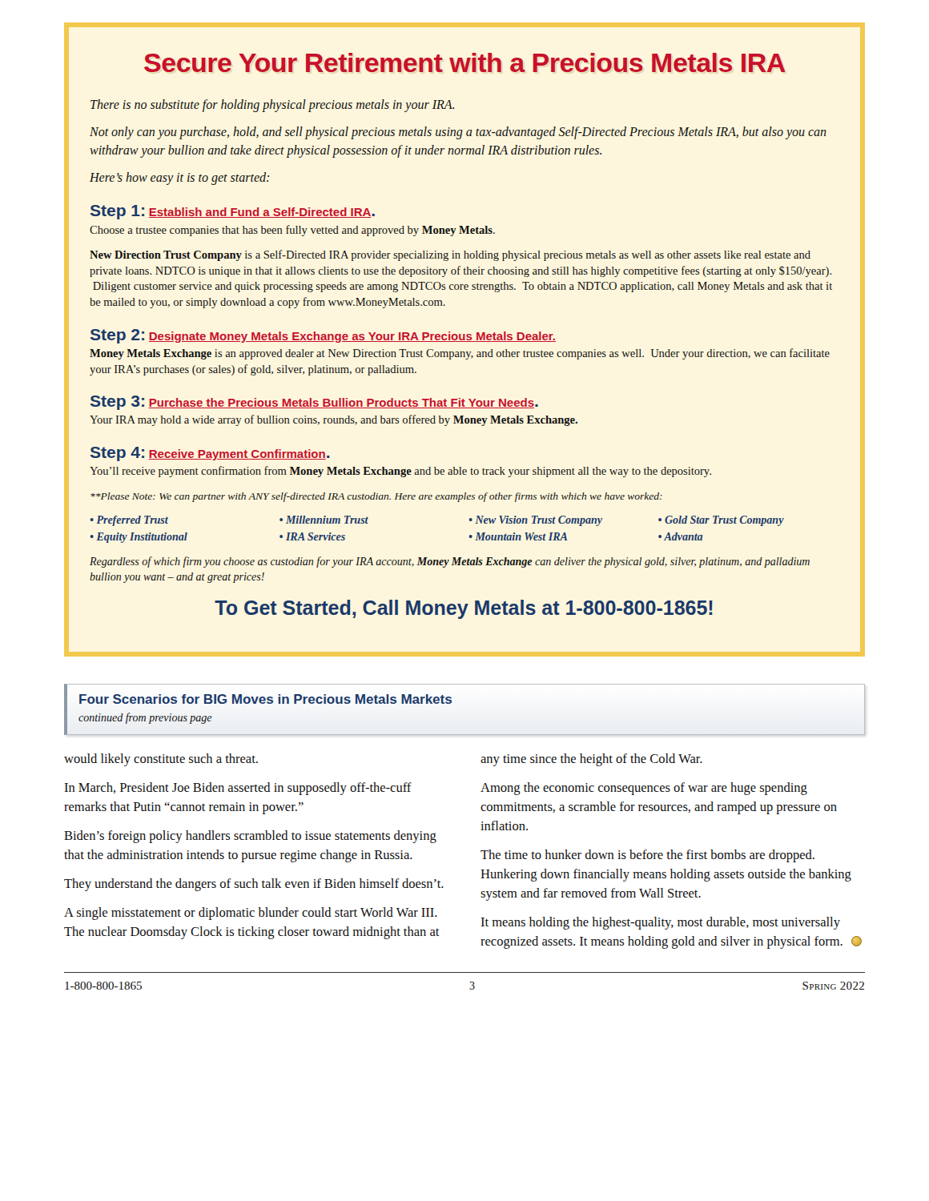Secure Your Retirement with a Precious Metals IRA
There is no substitute for holding physical precious metals in your IRA.
Not only can you purchase, hold, and sell physical precious metals using a tax-advantaged Self-Directed Precious Metals IRA, but also you can withdraw your bullion and take direct physical possession of it under normal IRA distribution rules.
Here’s how easy it is to get started:
Step 1: Establish and Fund a Self-Directed IRA.
Choose a trustee companies that has been fully vetted and approved by Money Metals.
New Direction Trust Company is a Self-Directed IRA provider specializing in holding physical precious metals as well as other assets like real estate and private loans. NDTCO is unique in that it allows clients to use the depository of their choosing and still has highly competitive fees (starting at only $150/year). Diligent customer service and quick processing speeds are among NDTCOs core strengths. To obtain a NDTCO application, call Money Metals and ask that it be mailed to you, or simply download a copy from www.MoneyMetals.com.
Step 2: Designate Money Metals Exchange as Your IRA Precious Metals Dealer.
Money Metals Exchange is an approved dealer at New Direction Trust Company, and other trustee companies as well. Under your direction, we can facilitate your IRA’s purchases (or sales) of gold, silver, platinum, or palladium.
Step 3: Purchase the Precious Metals Bullion Products That Fit Your Needs.
Your IRA may hold a wide array of bullion coins, rounds, and bars offered by Money Metals Exchange.
Step 4: Receive Payment Confirmation.
You’ll receive payment confirmation from Money Metals Exchange and be able to track your shipment all the way to the depository.
**Please Note: We can partner with ANY self-directed IRA custodian. Here are examples of other firms with which we have worked:
• Preferred Trust • Millennium Trust • New Vision Trust Company • Gold Star Trust Company • Equity Institutional • IRA Services • Mountain West IRA • Advanta
Regardless of which firm you choose as custodian for your IRA account, Money Metals Exchange can deliver the physical gold, silver, platinum, and palladium bullion you want – and at great prices!
To Get Started, Call Money Metals at 1-800-800-1865!
Four Scenarios for BIG Moves in Precious Metals Markets
continued from previous page
would likely constitute such a threat.
In March, President Joe Biden asserted in supposedly off-the-cuff remarks that Putin “cannot remain in power.”
Biden’s foreign policy handlers scrambled to issue statements denying that the administration intends to pursue regime change in Russia.
They understand the dangers of such talk even if Biden himself doesn’t.
A single misstatement or diplomatic blunder could start World War III. The nuclear Doomsday Clock is ticking closer toward midnight than at any time since the height of the Cold War.
Among the economic consequences of war are huge spending commitments, a scramble for resources, and ramped up pressure on inflation.
The time to hunker down is before the first bombs are dropped. Hunkering down financially means holding assets outside the banking system and far removed from Wall Street.
It means holding the highest-quality, most durable, most universally recognized assets. It means holding gold and silver in physical form.
1-800-800-1865 3 Spring 2022